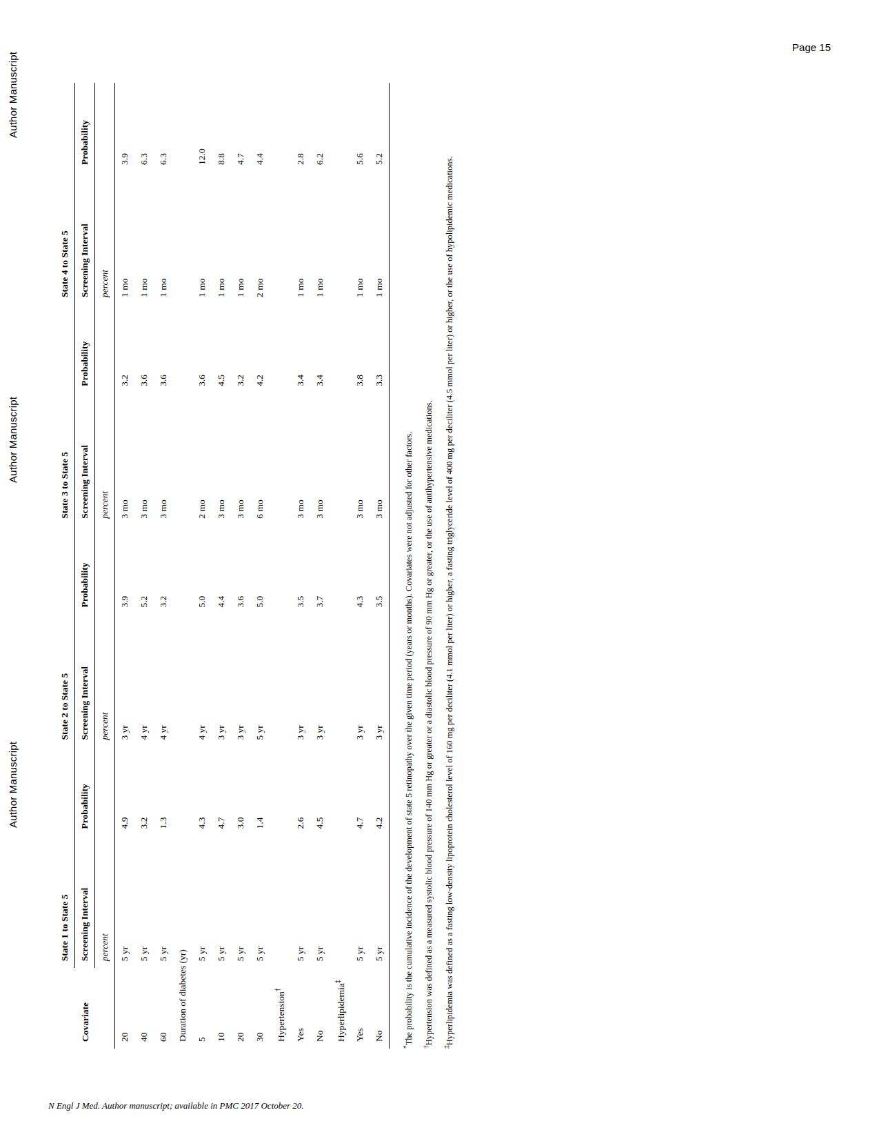Page 15
Author Manuscript Author Manuscript Author Manuscript
| Covariate | State 1 to State 5 | State 2 to State 5 | State 3 to State 5 | State 4 to State 5 |
| --- | --- | --- | --- | --- |
| Screening Interval | Probability | Screening Interval | Probability | Screening Interval | Probability | Screening Interval | Probability |
| | percent | percent | percent | percent |
| 20 | 5 yr | 4.9 | 3 yr | 3.9 | 3 mo | 3.2 | 1 mo | 3.9 |
| 40 | 5 yr | 3.2 | 4 yr | 5.2 | 3 mo | 3.6 | 1 mo | 6.3 |
| 60 | 5 yr | 1.3 | 4 yr | 3.2 | 3 mo | 3.6 | 1 mo | 6.3 |
| Duration of diabetes (yr) |
| 5 | 5 yr | 4.3 | 4 yr | 5.0 | 2 mo | 3.6 | 1 mo | 12.0 |
| 10 | 5 yr | 4.7 | 3 yr | 4.4 | 3 mo | 4.5 | 1 mo | 8.8 |
| 20 | 5 yr | 3.0 | 3 yr | 3.6 | 3 mo | 3.2 | 1 mo | 4.7 |
| 30 | 5 yr | 1.4 | 5 yr | 5.0 | 6 mo | 4.2 | 2 mo | 4.4 |
| Hypertension † |
| Yes | 5 yr | 2.6 | 3 yr | 3.5 | 3 mo | 3.4 | 1 mo | 2.8 |
| No | 5 yr | 4.5 | 3 yr | 3.7 | 3 mo | 3.4 | 1 mo | 6.2 |
| Hyperlipidemia ‡ |
| Yes | 5 yr | 4.7 | 3 yr | 4.3 | 3 mo | 3.8 | 1 mo | 5.6 |
| No | 5 yr | 4.2 | 3 yr | 3.5 | 3 mo | 3.3 | 1 mo | 5.2 |
*The probability is the cumulative incidence of the development of state 5 retinopathy over the given time period (years or months). Covariates were not adjusted for other factors.
†Hypertension was defined as a measured systolic blood pressure of 140 mm Hg or greater or a diastolic blood pressure of 90 mm Hg or greater, or the use of antihypertensive medications.
‡Hyperlipidemia was defined as a fasting low-density lipoprotein cholesterol level of 160 mg per deciliter (4.1 mmol per liter) or higher, a fasting triglyceride level of 400 mg per deciliter (4.5 mmol per liter) or higher, or the use of hypolipidemic medications.
N Engl J Med. Author manuscript; available in PMC 2017 October 20.